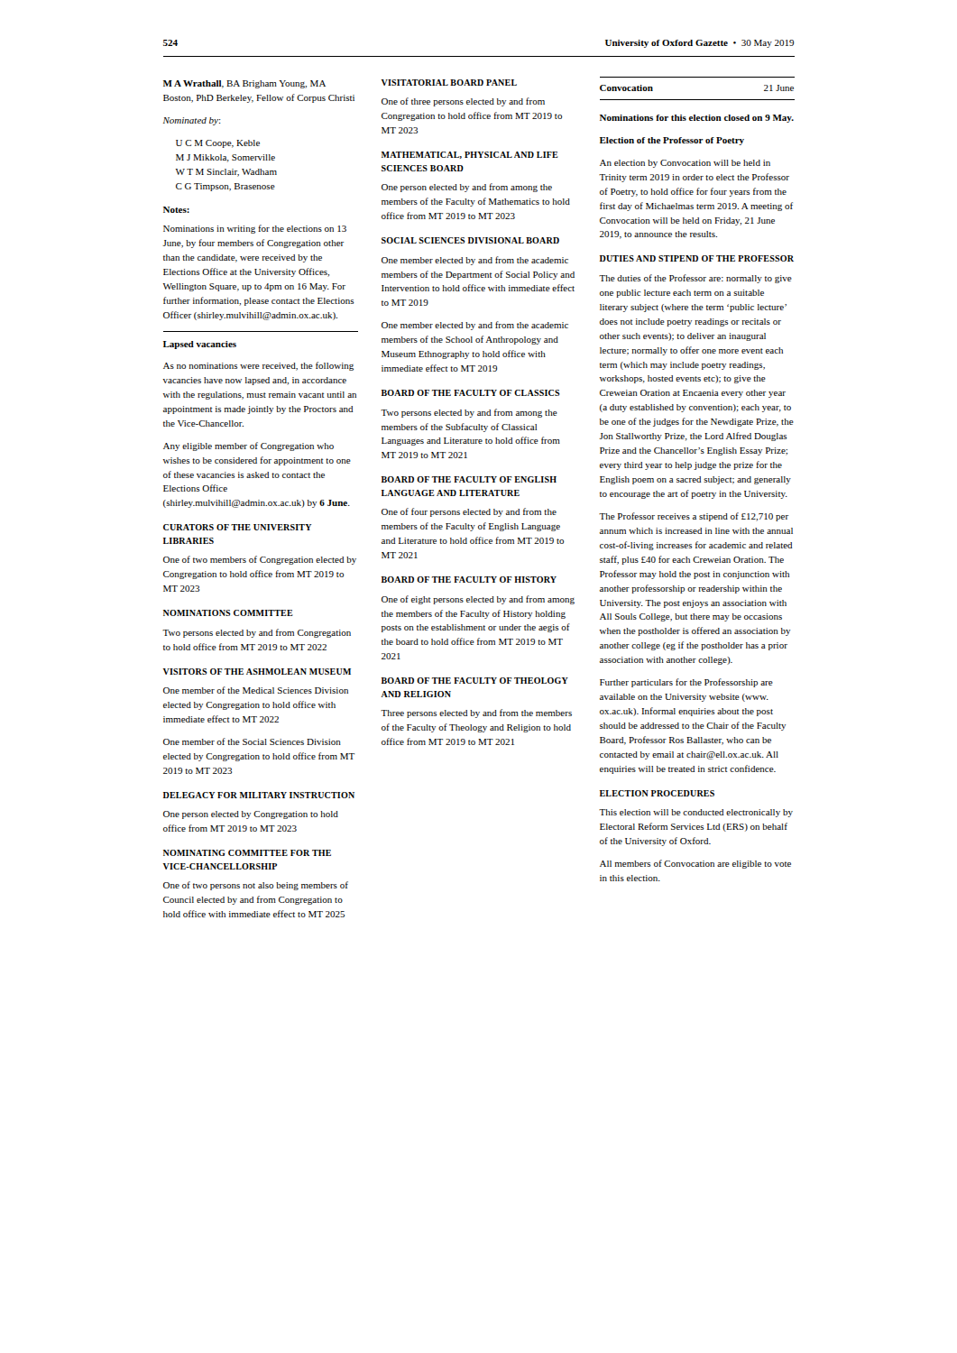524
University of Oxford Gazette • 30 May 2019
M A Wrathall, BA Brigham Young, MA Boston, PhD Berkeley, Fellow of Corpus Christi
Nominated by:
U C M Coope, Keble
M J Mikkola, Somerville
W T M Sinclair, Wadham
C G Timpson, Brasenose
Notes:
Nominations in writing for the elections on 13 June, by four members of Congregation other than the candidate, were received by the Elections Office at the University Offices, Wellington Square, up to 4pm on 16 May. For further information, please contact the Elections Officer (shirley.mulvihill@admin.ox.ac.uk).
Lapsed vacancies
As no nominations were received, the following vacancies have now lapsed and, in accordance with the regulations, must remain vacant until an appointment is made jointly by the Proctors and the Vice-Chancellor.
Any eligible member of Congregation who wishes to be considered for appointment to one of these vacancies is asked to contact the Elections Office (shirley.mulvihill@admin.ox.ac.uk) by 6 June.
Curators of the University Libraries
One of two members of Congregation elected by Congregation to hold office from MT 2019 to MT 2023
Nominations Committee
Two persons elected by and from Congregation to hold office from MT 2019 to MT 2022
Visitors of the Ashmolean Museum
One member of the Medical Sciences Division elected by Congregation to hold office with immediate effect to MT 2022
One member of the Social Sciences Division elected by Congregation to hold office from MT 2019 to MT 2023
Delegacy for Military Instruction
One person elected by Congregation to hold office from MT 2019 to MT 2023
Nominating Committee for the Vice-Chancellorship
One of two persons not also being members of Council elected by and from Congregation to hold office with immediate effect to MT 2025
Visitatorial Board Panel
One of three persons elected by and from Congregation to hold office from MT 2019 to MT 2023
Mathematical, Physical and Life Sciences Board
One person elected by and from among the members of the Faculty of Mathematics to hold office from MT 2019 to MT 2023
Social Sciences Divisional Board
One member elected by and from the academic members of the Department of Social Policy and Intervention to hold office with immediate effect to MT 2019
One member elected by and from the academic members of the School of Anthropology and Museum Ethnography to hold office with immediate effect to MT 2019
Board of the Faculty of Classics
Two persons elected by and from among the members of the Subfaculty of Classical Languages and Literature to hold office from MT 2019 to MT 2021
Board of the Faculty of English Language and Literature
One of four persons elected by and from the members of the Faculty of English Language and Literature to hold office from MT 2019 to MT 2021
Board of the Faculty of History
One of eight persons elected by and from among the members of the Faculty of History holding posts on the establishment or under the aegis of the board to hold office from MT 2019 to MT 2021
Board of the Faculty of Theology and Religion
Three persons elected by and from the members of the Faculty of Theology and Religion to hold office from MT 2019 to MT 2021
Convocation
21 June
Nominations for this election closed on 9 May.
Election of the Professor of Poetry
An election by Convocation will be held in Trinity term 2019 in order to elect the Professor of Poetry, to hold office for four years from the first day of Michaelmas term 2019. A meeting of Convocation will be held on Friday, 21 June 2019, to announce the results.
Duties and stipend of the Professor
The duties of the Professor are: normally to give one public lecture each term on a suitable literary subject (where the term ‘public lecture’ does not include poetry readings or recitals or other such events); to deliver an inaugural lecture; normally to offer one more event each term (which may include poetry readings, workshops, hosted events etc); to give the Creweian Oration at Encaenia every other year (a duty established by convention); each year, to be one of the judges for the Newdigate Prize, the Jon Stallworthy Prize, the Lord Alfred Douglas Prize and the Chancellor’s English Essay Prize; every third year to help judge the prize for the English poem on a sacred subject; and generally to encourage the art of poetry in the University.
The Professor receives a stipend of £12,710 per annum which is increased in line with the annual cost-of-living increases for academic and related staff, plus £40 for each Creweian Oration. The Professor may hold the post in conjunction with another professorship or readership within the University. The post enjoys an association with All Souls College, but there may be occasions when the postholder is offered an association by another college (eg if the postholder has a prior association with another college).
Further particulars for the Professorship are available on the University website (www. ox.ac.uk). Informal enquiries about the post should be addressed to the Chair of the Faculty Board, Professor Ros Ballaster, who can be contacted by email at chair@ell.ox.ac.uk. All enquiries will be treated in strict confidence.
Election procedures
This election will be conducted electronically by Electoral Reform Services Ltd (ERS) on behalf of the University of Oxford.
All members of Convocation are eligible to vote in this election.